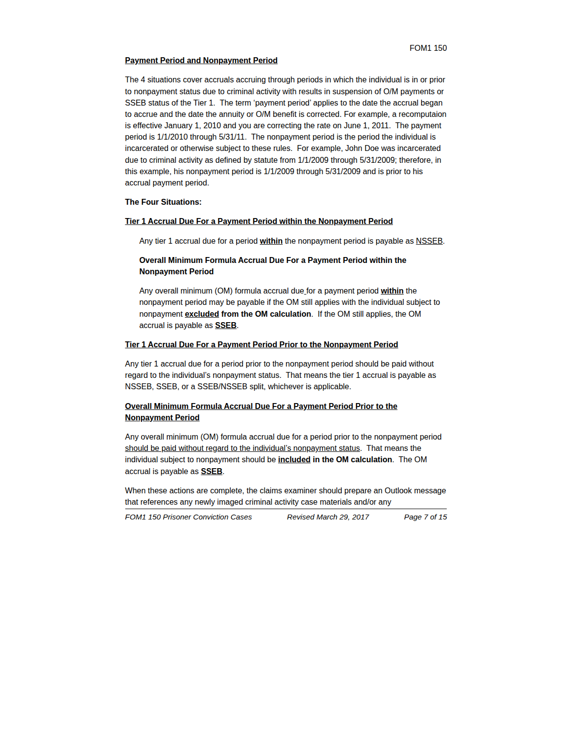FOM1 150
Payment Period and Nonpayment Period
The 4 situations cover accruals accruing through periods in which the individual is in or prior to nonpayment status due to criminal activity with results in suspension of O/M payments or SSEB status of the Tier 1. The term ‘payment period’ applies to the date the accrual began to accrue and the date the annuity or O/M benefit is corrected. For example, a recomputaion is effective January 1, 2010 and you are correcting the rate on June 1, 2011. The payment period is 1/1/2010 through 5/31/11. The nonpayment period is the period the individual is incarcerated or otherwise subject to these rules. For example, John Doe was incarcerated due to criminal activity as defined by statute from 1/1/2009 through 5/31/2009; therefore, in this example, his nonpayment period is 1/1/2009 through 5/31/2009 and is prior to his accrual payment period.
The Four Situations:
Tier 1 Accrual Due For a Payment Period within the Nonpayment Period
Any tier 1 accrual due for a period within the nonpayment period is payable as NSSEB.
Overall Minimum Formula Accrual Due For a Payment Period within the Nonpayment Period
Any overall minimum (OM) formula accrual due for a payment period within the nonpayment period may be payable if the OM still applies with the individual subject to nonpayment excluded from the OM calculation. If the OM still applies, the OM accrual is payable as SSEB.
Tier 1 Accrual Due For a Payment Period Prior to the Nonpayment Period
Any tier 1 accrual due for a period prior to the nonpayment period should be paid without regard to the individual’s nonpayment status. That means the tier 1 accrual is payable as NSSEB, SSEB, or a SSEB/NSSEB split, whichever is applicable.
Overall Minimum Formula Accrual Due For a Payment Period Prior to the Nonpayment Period
Any overall minimum (OM) formula accrual due for a period prior to the nonpayment period should be paid without regard to the individual’s nonpayment status. That means the individual subject to nonpayment should be included in the OM calculation. The OM accrual is payable as SSEB.
When these actions are complete, the claims examiner should prepare an Outlook message that references any newly imaged criminal activity case materials and/or any
FOM1 150 Prisoner Conviction Cases Revised March 29, 2017 Page 7 of 15